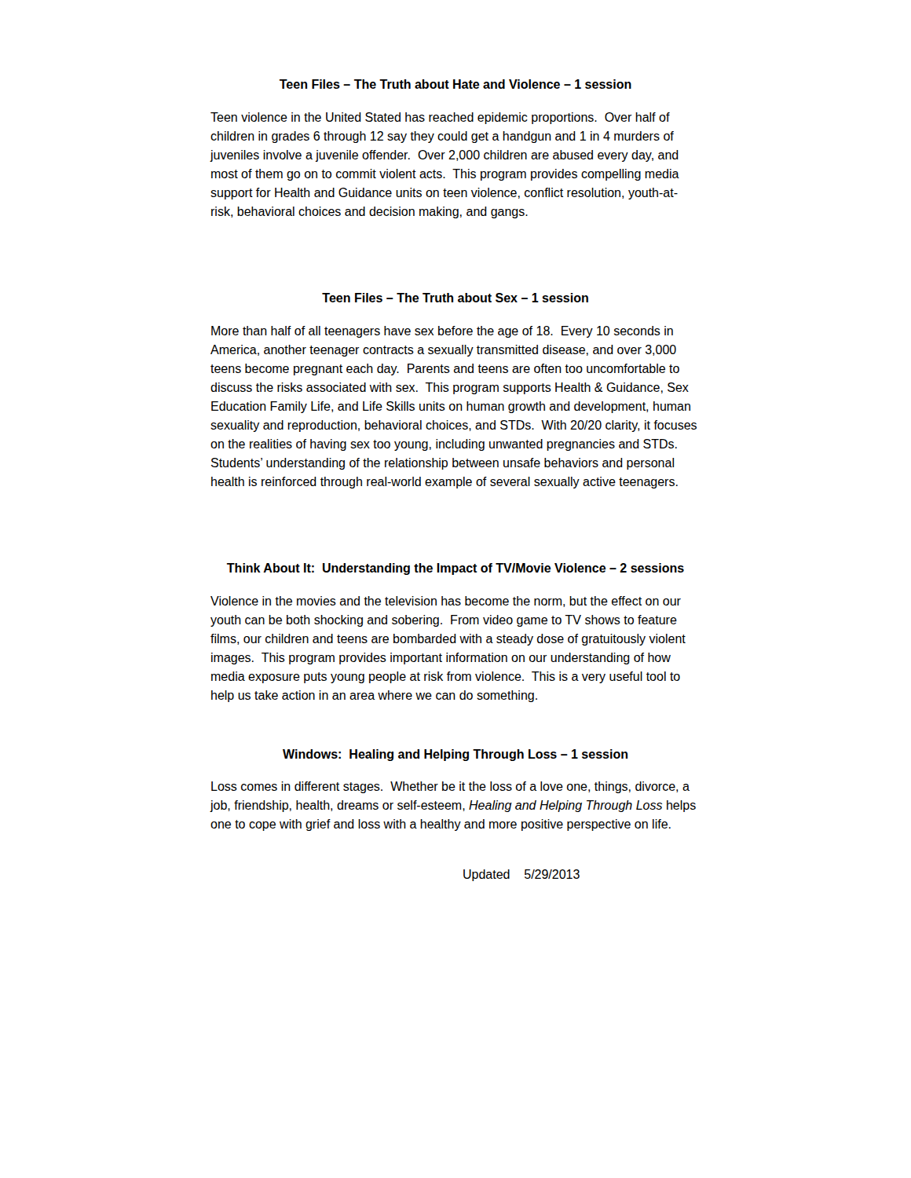Teen Files – The Truth about Hate and Violence – 1 session
Teen violence in the United Stated has reached epidemic proportions. Over half of children in grades 6 through 12 say they could get a handgun and 1 in 4 murders of juveniles involve a juvenile offender. Over 2,000 children are abused every day, and most of them go on to commit violent acts. This program provides compelling media support for Health and Guidance units on teen violence, conflict resolution, youth-at-risk, behavioral choices and decision making, and gangs.
Teen Files – The Truth about Sex – 1 session
More than half of all teenagers have sex before the age of 18. Every 10 seconds in America, another teenager contracts a sexually transmitted disease, and over 3,000 teens become pregnant each day. Parents and teens are often too uncomfortable to discuss the risks associated with sex. This program supports Health & Guidance, Sex Education Family Life, and Life Skills units on human growth and development, human sexuality and reproduction, behavioral choices, and STDs. With 20/20 clarity, it focuses on the realities of having sex too young, including unwanted pregnancies and STDs. Students’ understanding of the relationship between unsafe behaviors and personal health is reinforced through real-world example of several sexually active teenagers.
Think About It: Understanding the Impact of TV/Movie Violence – 2 sessions
Violence in the movies and the television has become the norm, but the effect on our youth can be both shocking and sobering. From video game to TV shows to feature films, our children and teens are bombarded with a steady dose of gratuitously violent images. This program provides important information on our understanding of how media exposure puts young people at risk from violence. This is a very useful tool to help us take action in an area where we can do something.
Windows: Healing and Helping Through Loss – 1 session
Loss comes in different stages. Whether be it the loss of a love one, things, divorce, a job, friendship, health, dreams or self-esteem, Healing and Helping Through Loss helps one to cope with grief and loss with a healthy and more positive perspective on life.
Updated 5/29/2013